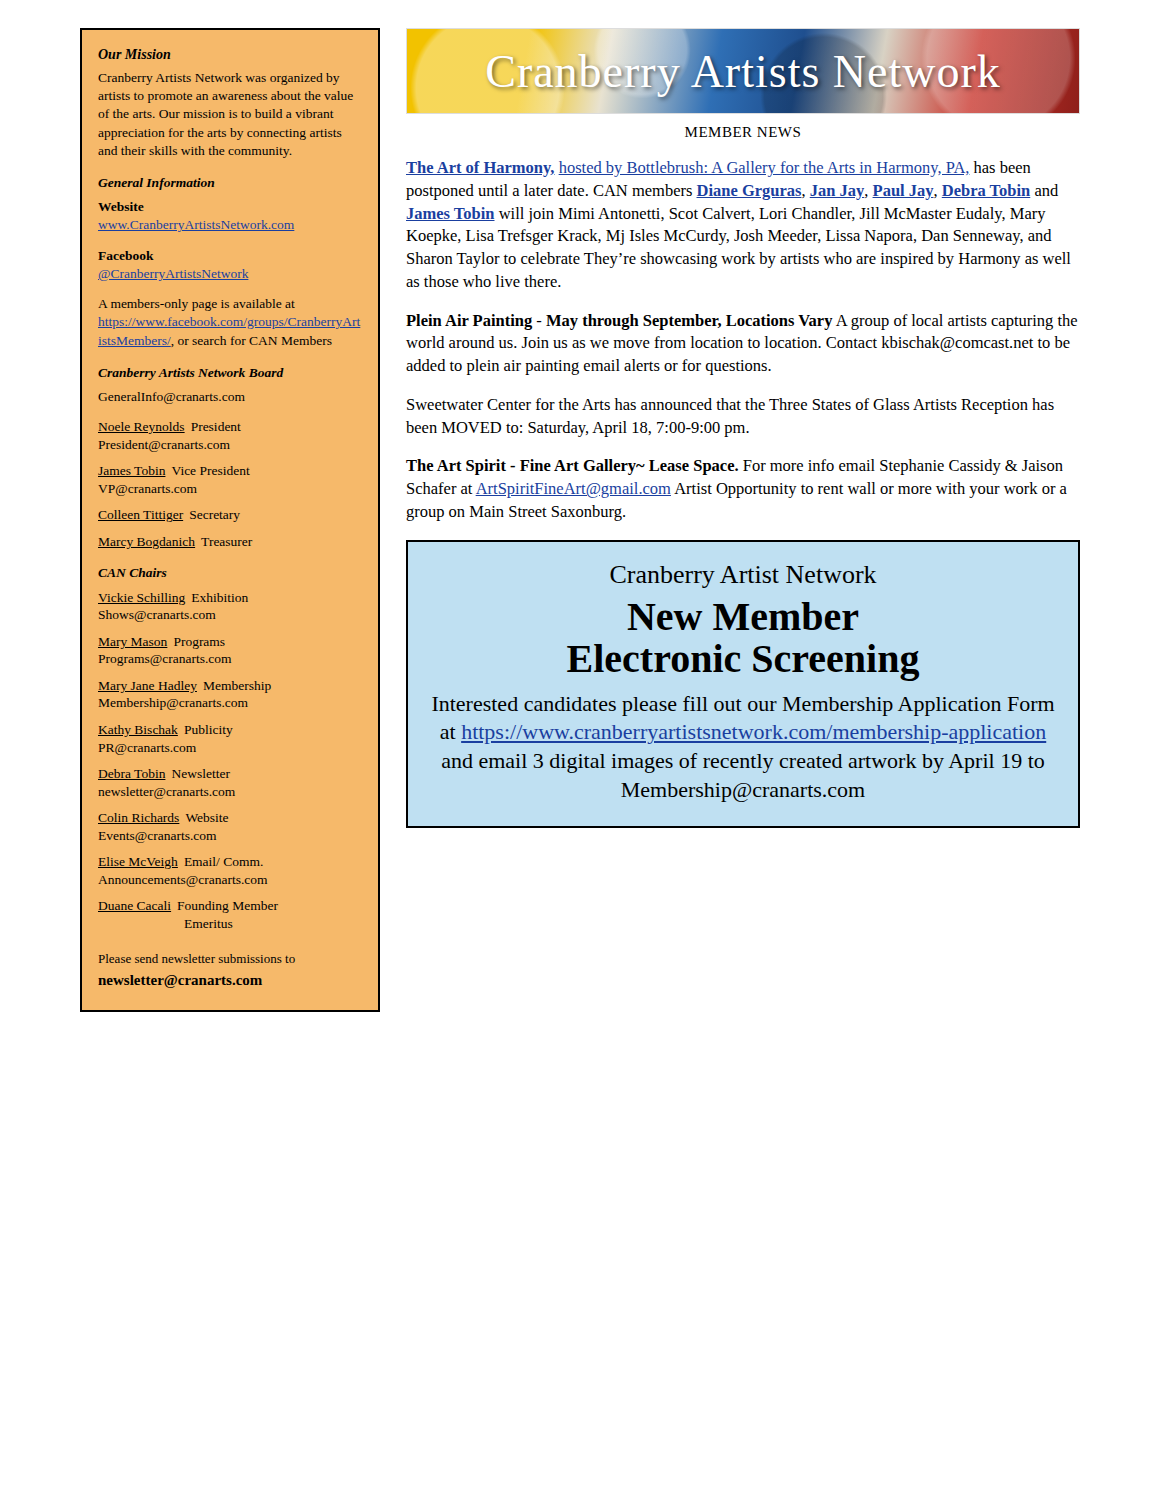Our Mission
Cranberry Artists Network was organized by artists to promote an awareness about the value of the arts. Our mission is to build a vibrant appreciation for the arts by connecting artists and their skills with the community.
General Information
Website
www.CranberryArtistsNetwork.com
Facebook
@CranberryArtistsNetwork
A members-only page is available at https://www.facebook.com/groups/CranberryArtistsMembers/, or search for CAN Members
Cranberry Artists Network Board
GeneralInfo@cranarts.com
Noele Reynolds President President@cranarts.com
James Tobin Vice President VP@cranarts.com
Colleen Tittiger Secretary
Marcy Bogdanich Treasurer
CAN Chairs
Vickie Schilling Exhibition Shows@cranarts.com
Mary Mason Programs Programs@cranarts.com
Mary Jane Hadley Membership Membership@cranarts.com
Kathy Bischak Publicity PR@cranarts.com
Debra Tobin Newsletter newsletter@cranarts.com
Colin Richards Website Events@cranarts.com
Elise McVeigh Email/ Comm. Announcements@cranarts.com
Duane Cacali Founding Member Emeritus
Please send newsletter submissions to newsletter@cranarts.com
Cranberry Artists Network
MEMBER NEWS
The Art of Harmony, hosted by Bottlebrush: A Gallery for the Arts in Harmony, PA, has been postponed until a later date. CAN members Diane Grguras, Jan Jay, Paul Jay, Debra Tobin and James Tobin will join Mimi Antonetti, Scot Calvert, Lori Chandler, Jill McMaster Eudaly, Mary Koepke, Lisa Trefsger Krack, Mj Isles McCurdy, Josh Meeder, Lissa Napora, Dan Senneway, and Sharon Taylor to celebrate They’re showcasing work by artists who are inspired by Harmony as well as those who live there.
Plein Air Painting - May through September, Locations Vary A group of local artists capturing the world around us. Join us as we move from location to location. Contact kbischak@comcast.net to be added to plein air painting email alerts or for questions.
Sweetwater Center for the Arts has announced that the Three States of Glass Artists Reception has been MOVED to: Saturday, April 18, 7:00-9:00 pm.
The Art Spirit - Fine Art Gallery~ Lease Space. For more info email Stephanie Cassidy & Jaison Schafer at ArtSpiritFineArt@gmail.com Artist Opportunity to rent wall or more with your work or a group on Main Street Saxonburg.
Cranberry Artist Network
New Member
Electronic Screening
Interested candidates please fill out our Membership Application Form at https://www.cranberryartistsnetwork.com/membership-application and email 3 digital images of recently created artwork by April 19 to Membership@cranarts.com